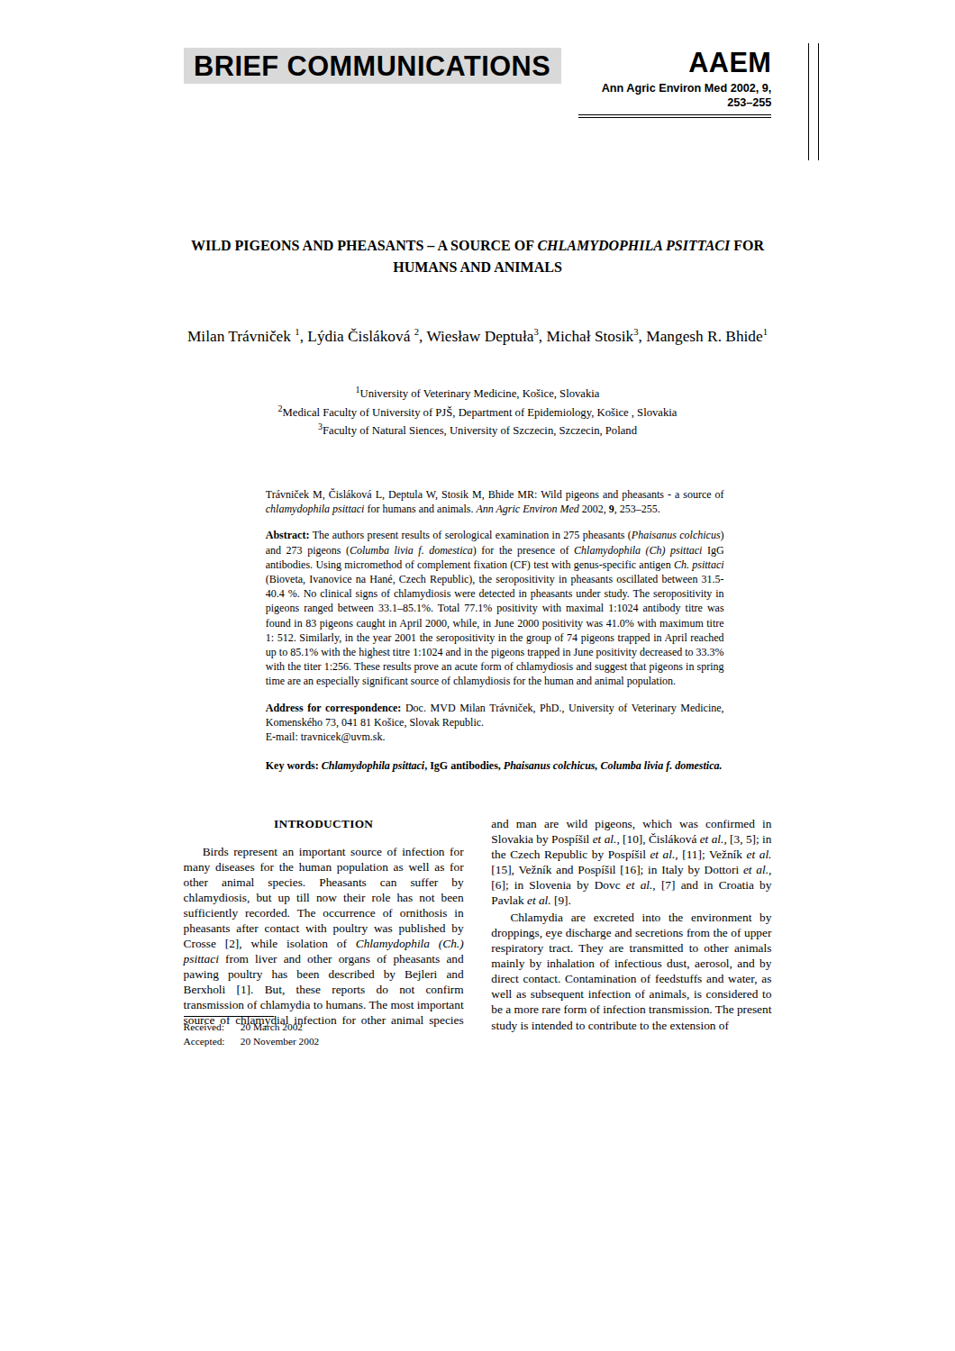BRIEF COMMUNICATIONS
AAEM
Ann Agric Environ Med 2002, 9, 253–255
Wild pigeons and pheasants – a source of Chlamydophila psittaci for humans and animals
Milan Trávniček 1, Lýdia Čisláková 2, Wiesław Deptuła3, Michał Stosik3, Mangesh R. Bhide1
1University of Veterinary Medicine, Košice, Slovakia
2Medical Faculty of University of PJŠ, Department of Epidemiology, Košice , Slovakia
3Faculty of Natural Siences, University of Szczecin, Szczecin, Poland
Trávniček M, Čisláková L, Deptula W, Stosik M, Bhide MR: Wild pigeons and pheasants - a source of chlamydophila psittaci for humans and animals. Ann Agric Environ Med 2002, 9, 253–255.
Abstract: The authors present results of serological examination in 275 pheasants (Phaisanus colchicus) and 273 pigeons (Columba livia f. domestica) for the presence of Chlamydophila (Ch) psittaci IgG antibodies. Using micromethod of complement fixation (CF) test with genus-specific antigen Ch. psittaci (Bioveta, Ivanovice na Hané, Czech Republic), the seropositivity in pheasants oscillated between 31.5-40.4 %. No clinical signs of chlamydiosis were detected in pheasants under study. The seropositivity in pigeons ranged between 33.1–85.1%. Total 77.1% positivity with maximal 1:1024 antibody titre was found in 83 pigeons caught in April 2000, while, in June 2000 positivity was 41.0% with maximum titre 1: 512. Similarly, in the year 2001 the seropositivity in the group of 74 pigeons trapped in April reached up to 85.1% with the highest titre 1:1024 and in the pigeons trapped in June positivity decreased to 33.3% with the titer 1:256. These results prove an acute form of chlamydiosis and suggest that pigeons in spring time are an especially significant source of chlamydiosis for the human and animal population.
Address for correspondence: Doc. MVD Milan Trávniček, PhD., University of Veterinary Medicine, Komenského 73, 041 81 Košice, Slovak Republic.
E-mail: travnicek@uvm.sk.
Key words: Chlamydophila psittaci, IgG antibodies, Phaisanus colchicus, Columba livia f. domestica.
Introduction
Birds represent an important source of infection for many diseases for the human population as well as for other animal species. Pheasants can suffer by chlamydiosis, but up till now their role has not been sufficiently recorded. The occurrence of ornithosis in pheasants after contact with poultry was published by Crosse [2], while isolation of Chlamydophila (Ch.) psittaci from liver and other organs of pheasants and pawing poultry has been described by Bejleri and Berxholi [1]. But, these reports do not confirm transmission of chlamydia to humans. The most important source of chlamydial infection for other animal species and man are wild pigeons, which was confirmed in Slovakia by Pospíšil et al., [10], Čisláková et al., [3, 5]; in the Czech Republic by Pospíšil et al., [11]; Vežník et al. [15], Vežník and Pospíšil [16]; in Italy by Dottori et al., [6]; in Slovenia by Dovc et al., [7] and in Croatia by Pavlak et al. [9].
Chlamydia are excreted into the environment by droppings, eye discharge and secretions from the of upper respiratory tract. They are transmitted to other animals mainly by inhalation of infectious dust, aerosol, and by direct contact. Contamination of feedstuffs and water, as well as subsequent infection of animals, is considered to be a more rare form of infection transmission. The present study is intended to contribute to the extension of
| Received: | 20 March 2002 |
| Accepted: | 20 November 2002 |